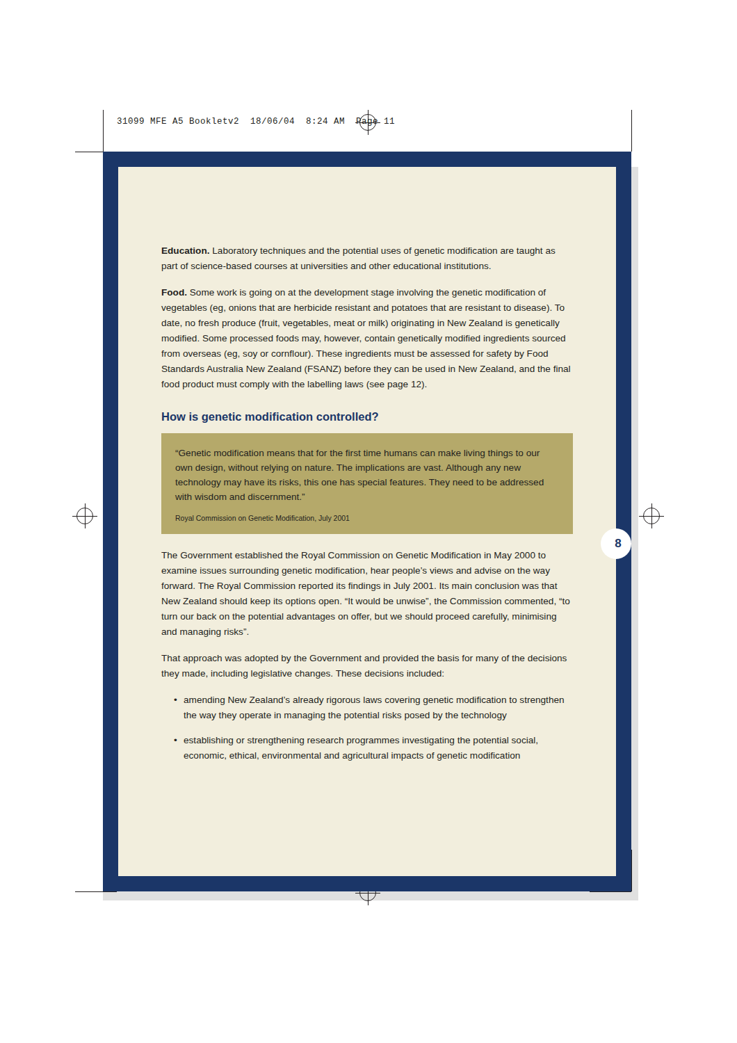31099 MFE A5 Bookletv2 18/06/04 8:24 AM Page 11
Education. Laboratory techniques and the potential uses of genetic modification are taught as part of science-based courses at universities and other educational institutions.
Food. Some work is going on at the development stage involving the genetic modification of vegetables (eg, onions that are herbicide resistant and potatoes that are resistant to disease). To date, no fresh produce (fruit, vegetables, meat or milk) originating in New Zealand is genetically modified. Some processed foods may, however, contain genetically modified ingredients sourced from overseas (eg, soy or cornflour). These ingredients must be assessed for safety by Food Standards Australia New Zealand (FSANZ) before they can be used in New Zealand, and the final food product must comply with the labelling laws (see page 12).
How is genetic modification controlled?
“Genetic modification means that for the first time humans can make living things to our own design, without relying on nature. The implications are vast. Although any new technology may have its risks, this one has special features. They need to be addressed with wisdom and discernment.”
Royal Commission on Genetic Modification, July 2001
The Government established the Royal Commission on Genetic Modification in May 2000 to examine issues surrounding genetic modification, hear people’s views and advise on the way forward. The Royal Commission reported its findings in July 2001. Its main conclusion was that New Zealand should keep its options open. “It would be unwise”, the Commission commented, “to turn our back on the potential advantages on offer, but we should proceed carefully, minimising and managing risks”.
That approach was adopted by the Government and provided the basis for many of the decisions they made, including legislative changes. These decisions included:
amending New Zealand’s already rigorous laws covering genetic modification to strengthen the way they operate in managing the potential risks posed by the technology
establishing or strengthening research programmes investigating the potential social, economic, ethical, environmental and agricultural impacts of genetic modification
8